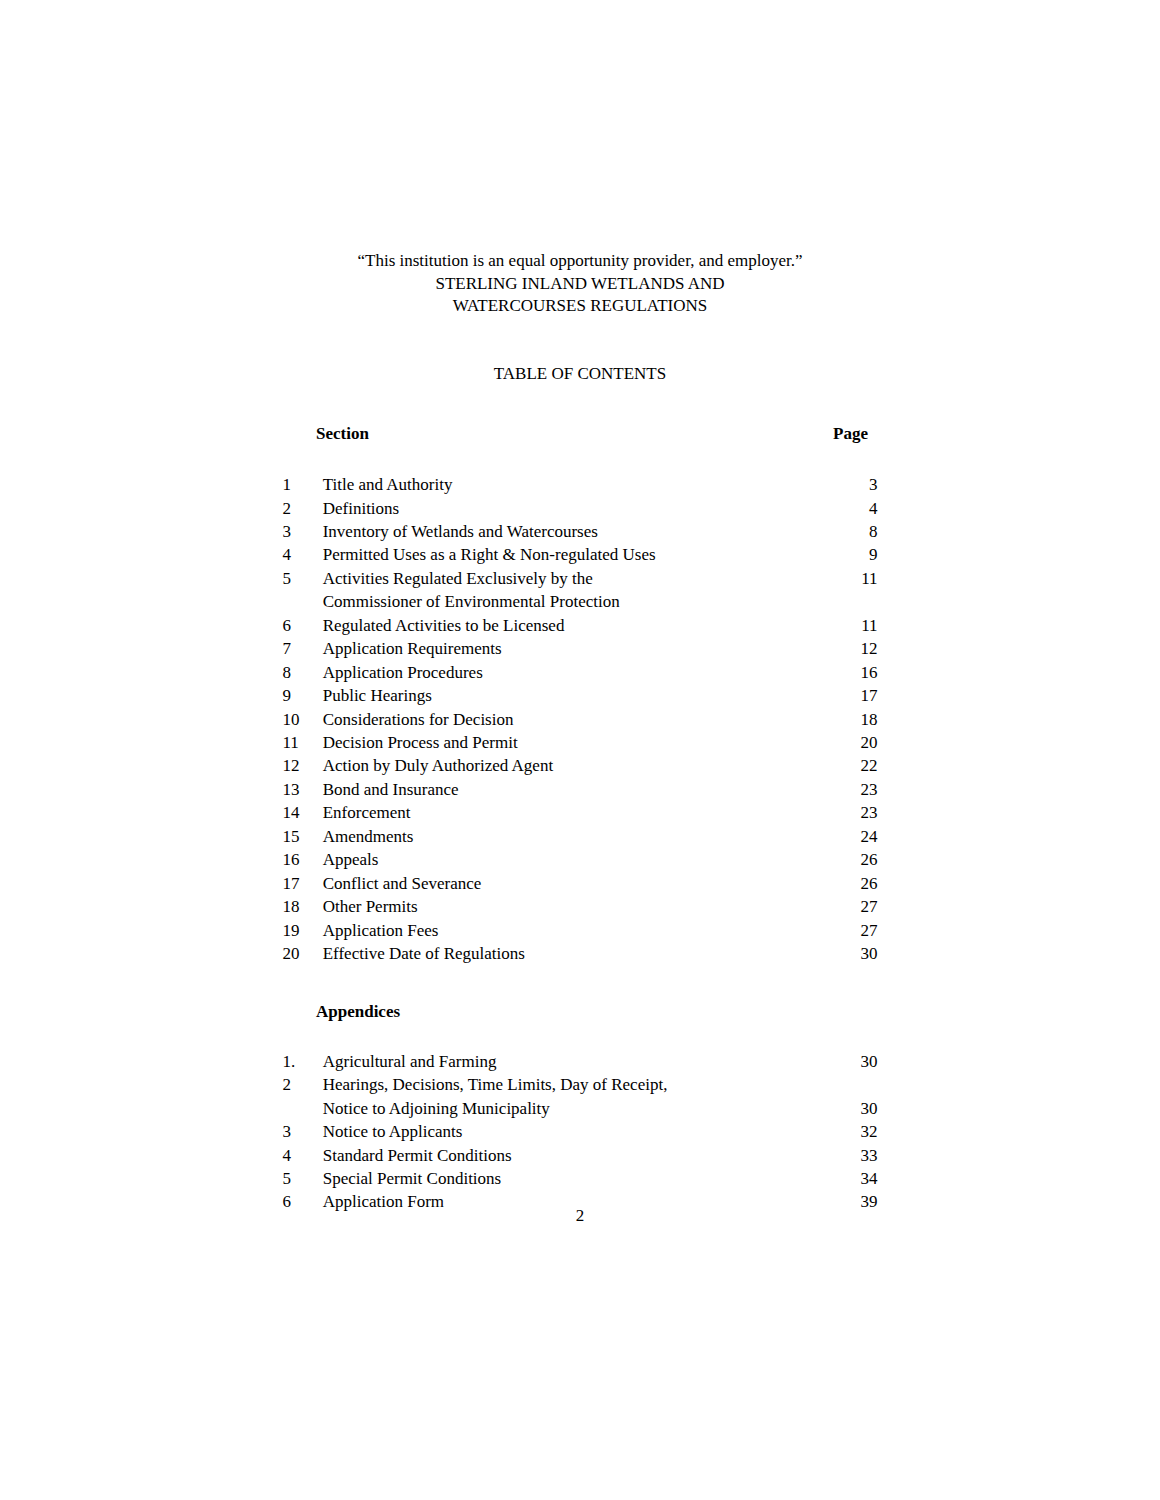“This institution is an equal opportunity provider, and employer.”
STERLING INLAND WETLANDS AND
WATERCOURSES REGULATIONS
TABLE OF CONTENTS
Section Page
| 1 | Title and Authority | 3 |
| 2 | Definitions | 4 |
| 3 | Inventory of Wetlands and Watercourses | 8 |
| 4 | Permitted Uses as a Right & Non-regulated Uses | 9 |
| 5 | Activities Regulated Exclusively by the Commissioner of Environmental Protection | 11 |
| 6 | Regulated Activities to be Licensed | 11 |
| 7 | Application Requirements | 12 |
| 8 | Application Procedures | 16 |
| 9 | Public Hearings | 17 |
| 10 | Considerations for Decision | 18 |
| 11 | Decision Process and Permit | 20 |
| 12 | Action by Duly Authorized Agent | 22 |
| 13 | Bond and Insurance | 23 |
| 14 | Enforcement | 23 |
| 15 | Amendments | 24 |
| 16 | Appeals | 26 |
| 17 | Conflict and Severance | 26 |
| 18 | Other Permits | 27 |
| 19 | Application Fees | 27 |
| 20 | Effective Date of Regulations | 30 |
Appendices
| 1. | Agricultural and Farming | 30 |
| 2 | Hearings, Decisions, Time Limits, Day of Receipt, Notice to Adjoining Municipality | 30 |
| 3 | Notice to Applicants | 32 |
| 4 | Standard Permit Conditions | 33 |
| 5 | Special Permit Conditions | 34 |
| 6 | Application Form | 39 |
2